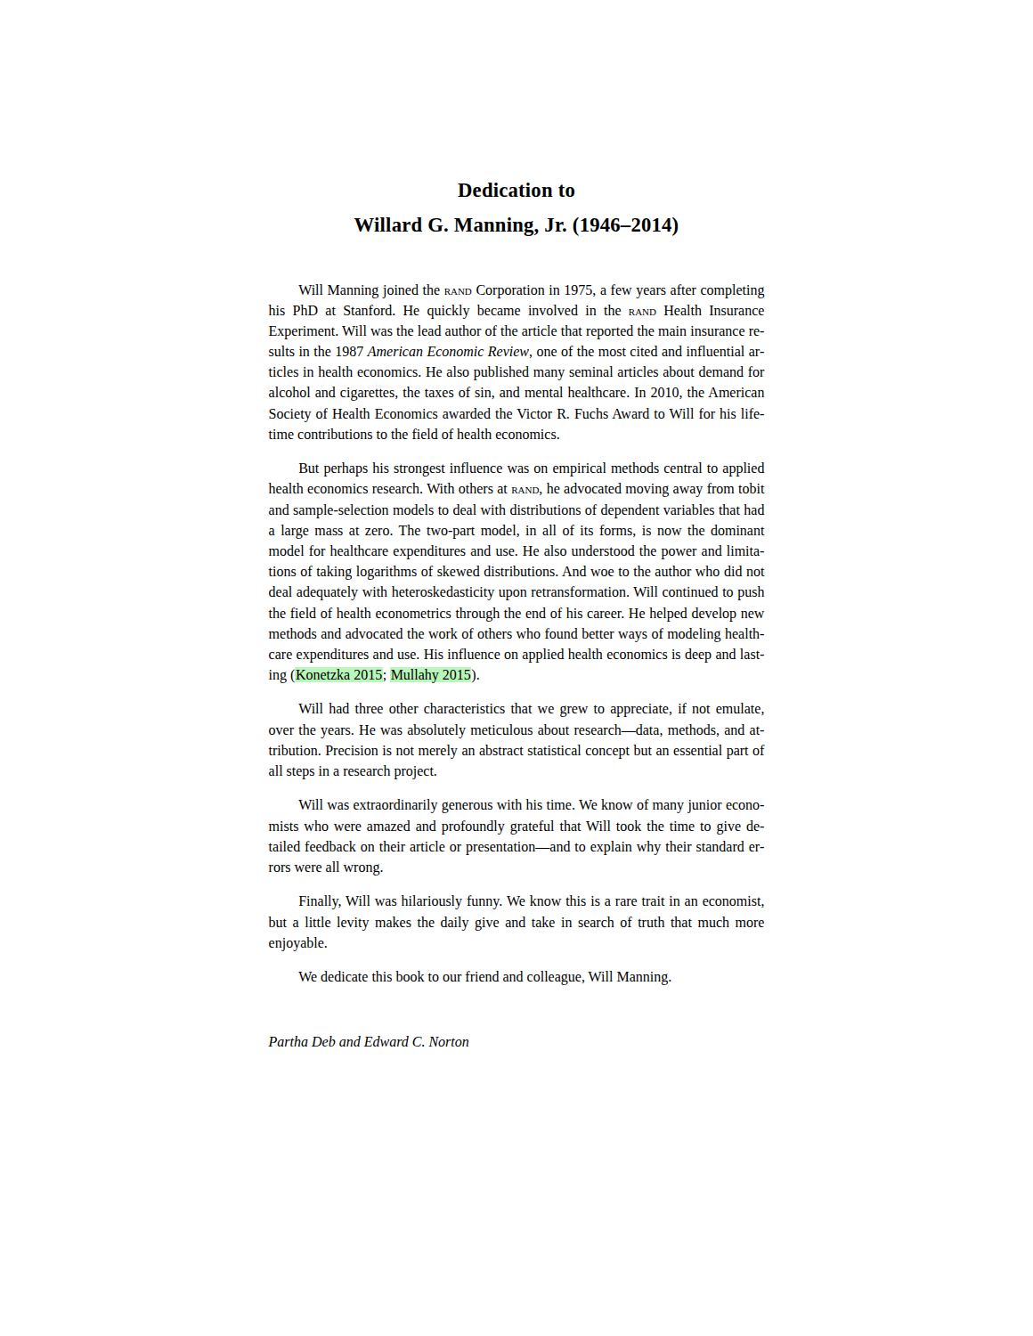Dedication toWillard G. Manning, Jr. (1946–2014)
Will Manning joined the rand Corporation in 1975, a few years after completing his PhD at Stanford. He quickly became involved in the rand Health Insurance Experiment. Will was the lead author of the article that reported the main insurance results in the 1987 American Economic Review, one of the most cited and influential articles in health economics. He also published many seminal articles about demand for alcohol and cigarettes, the taxes of sin, and mental healthcare. In 2010, the American Society of Health Economics awarded the Victor R. Fuchs Award to Will for his lifetime contributions to the field of health economics.
But perhaps his strongest influence was on empirical methods central to applied health economics research. With others at rand, he advocated moving away from tobit and sample-selection models to deal with distributions of dependent variables that had a large mass at zero. The two-part model, in all of its forms, is now the dominant model for healthcare expenditures and use. He also understood the power and limitations of taking logarithms of skewed distributions. And woe to the author who did not deal adequately with heteroskedasticity upon retransformation. Will continued to push the field of health econometrics through the end of his career. He helped develop new methods and advocated the work of others who found better ways of modeling healthcare expenditures and use. His influence on applied health economics is deep and lasting (Konetzka 2015; Mullahy 2015).
Will had three other characteristics that we grew to appreciate, if not emulate, over the years. He was absolutely meticulous about research—data, methods, and attribution. Precision is not merely an abstract statistical concept but an essential part of all steps in a research project.
Will was extraordinarily generous with his time. We know of many junior economists who were amazed and profoundly grateful that Will took the time to give detailed feedback on their article or presentation—and to explain why their standard errors were all wrong.
Finally, Will was hilariously funny. We know this is a rare trait in an economist, but a little levity makes the daily give and take in search of truth that much more enjoyable.
We dedicate this book to our friend and colleague, Will Manning.
Partha Deb and Edward C. Norton